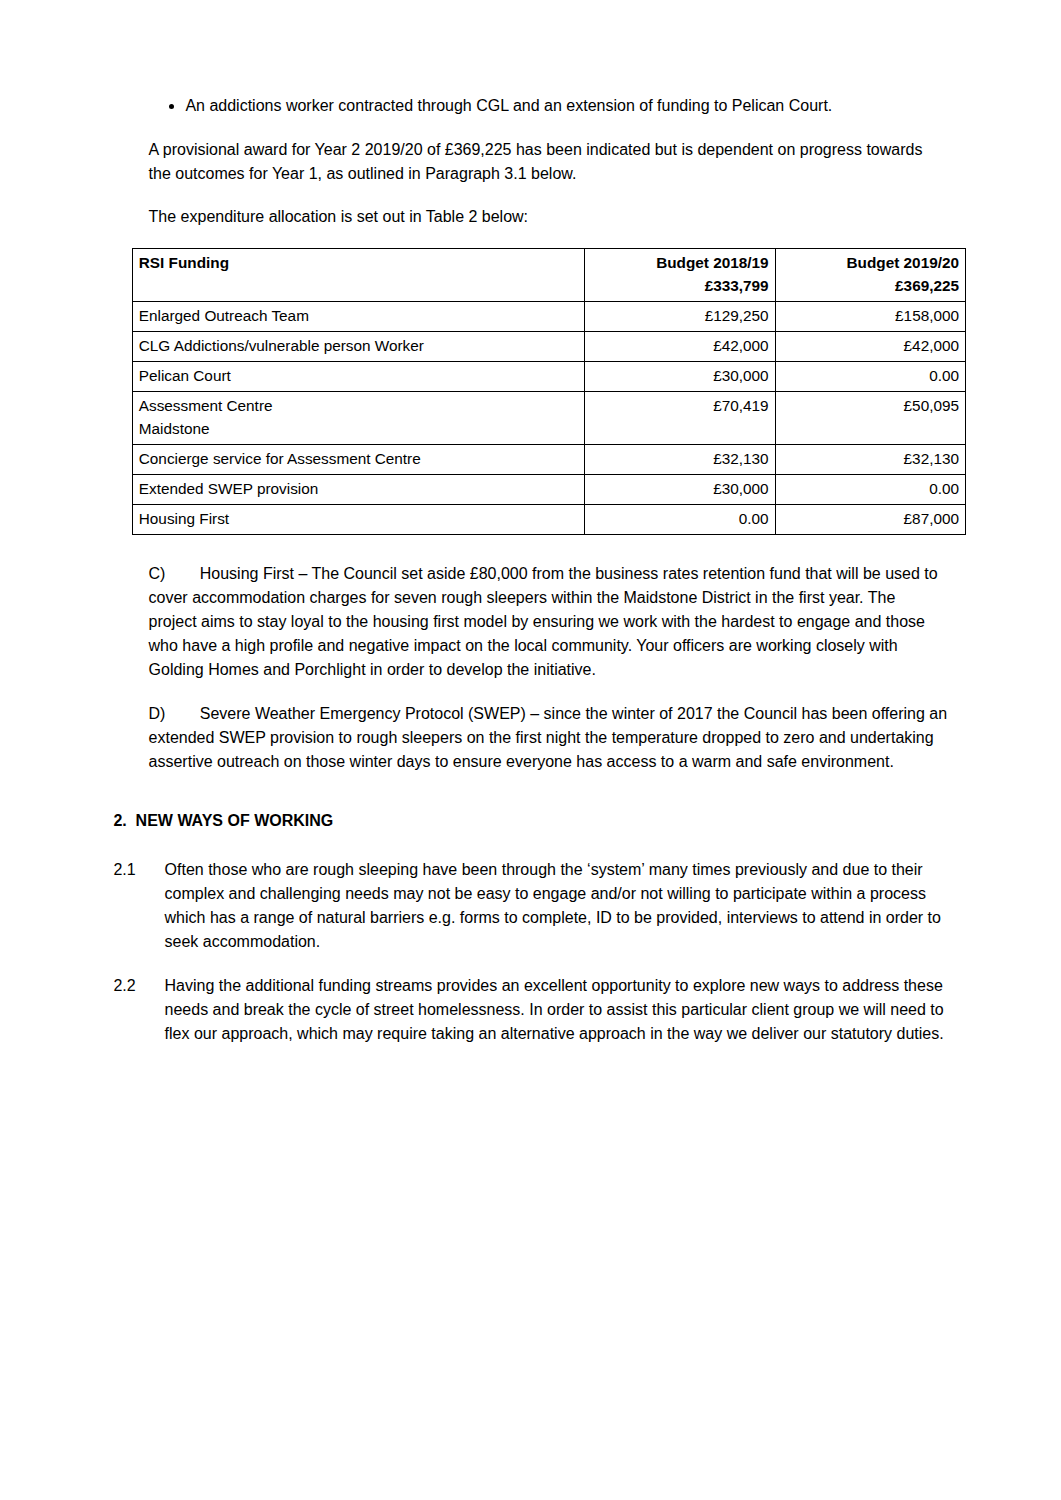An addictions worker contracted through CGL and an extension of funding to Pelican Court.
A provisional award for Year 2 2019/20 of £369,225 has been indicated but is dependent on progress towards the outcomes for Year 1, as outlined in Paragraph 3.1 below.
The expenditure allocation is set out in Table 2 below:
| RSI Funding | Budget 2018/19 £333,799 | Budget 2019/20 £369,225 |
| --- | --- | --- |
| Enlarged Outreach Team | £129,250 | £158,000 |
| CLG Addictions/vulnerable person Worker | £42,000 | £42,000 |
| Pelican Court | £30,000 | 0.00 |
| Assessment Centre Maidstone | £70,419 | £50,095 |
| Concierge service for Assessment Centre | £32,130 | £32,130 |
| Extended SWEP provision | £30,000 | 0.00 |
| Housing First | 0.00 | £87,000 |
C) Housing First – The Council set aside £80,000 from the business rates retention fund that will be used to cover accommodation charges for seven rough sleepers within the Maidstone District in the first year. The project aims to stay loyal to the housing first model by ensuring we work with the hardest to engage and those who have a high profile and negative impact on the local community. Your officers are working closely with Golding Homes and Porchlight in order to develop the initiative.
D) Severe Weather Emergency Protocol (SWEP) – since the winter of 2017 the Council has been offering an extended SWEP provision to rough sleepers on the first night the temperature dropped to zero and undertaking assertive outreach on those winter days to ensure everyone has access to a warm and safe environment.
2. NEW WAYS OF WORKING
2.1
Often those who are rough sleeping have been through the ‘system’ many times previously and due to their complex and challenging needs may not be easy to engage and/or not willing to participate within a process which has a range of natural barriers e.g. forms to complete, ID to be provided, interviews to attend in order to seek accommodation.
2.2
Having the additional funding streams provides an excellent opportunity to explore new ways to address these needs and break the cycle of street homelessness. In order to assist this particular client group we will need to flex our approach, which may require taking an alternative approach in the way we deliver our statutory duties.